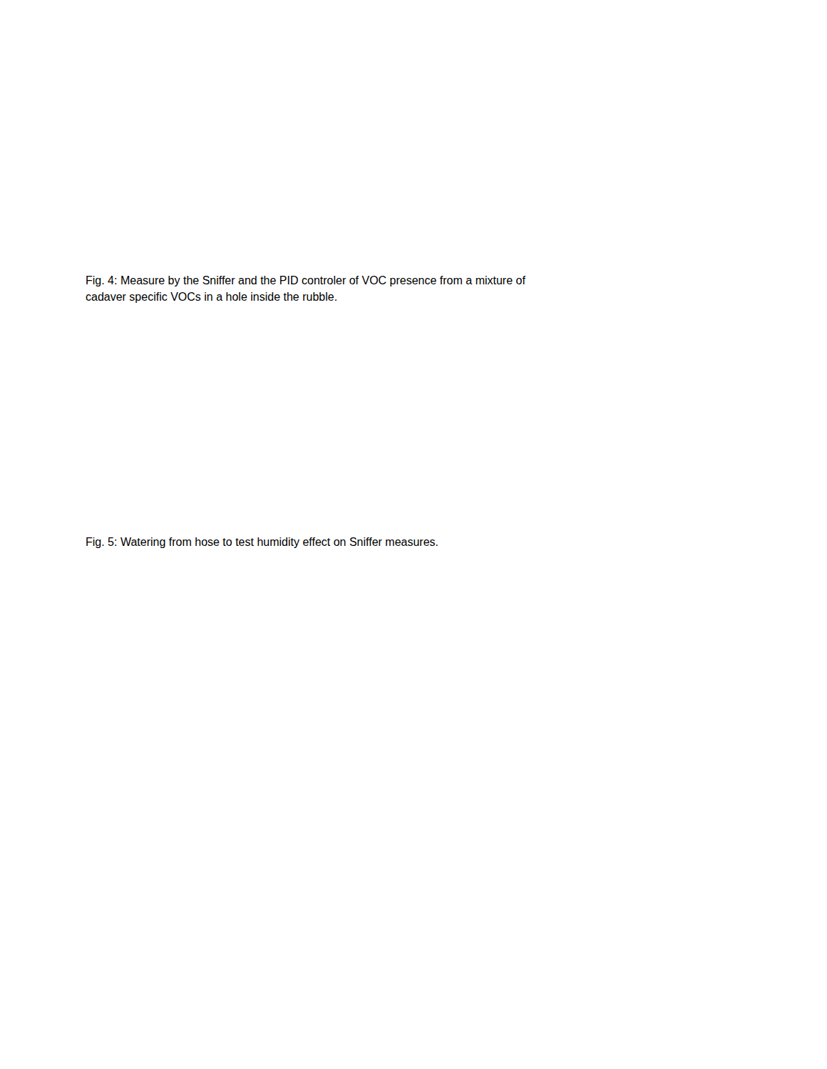Fig. 4: Measure by the Sniffer and the PID controler of VOC presence from a mixture of cadaver specific VOCs in a hole inside the rubble.
Fig. 5: Watering from hose to test humidity effect on Sniffer measures.